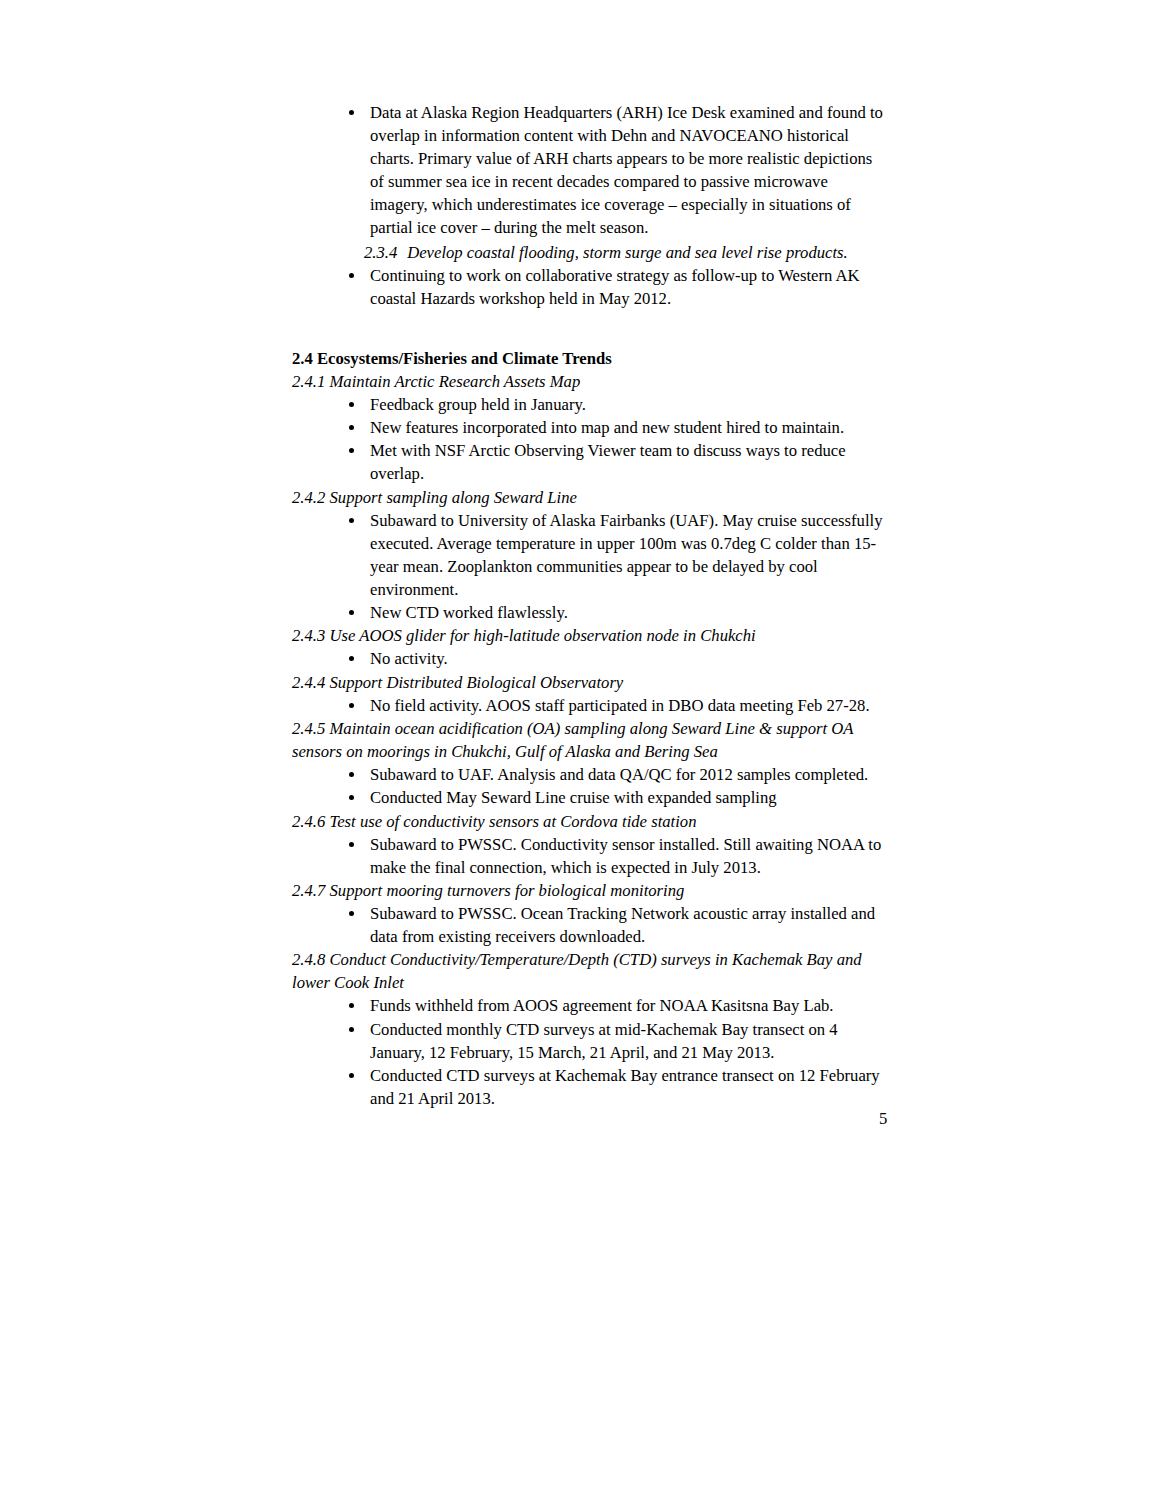Data at Alaska Region Headquarters (ARH) Ice Desk examined and found to overlap in information content with Dehn and NAVOCEANO historical charts. Primary value of ARH charts appears to be more realistic depictions of summer sea ice in recent decades compared to passive microwave imagery, which underestimates ice coverage – especially in situations of partial ice cover – during the melt season.
2.3.4 Develop coastal flooding, storm surge and sea level rise products.
Continuing to work on collaborative strategy as follow-up to Western AK coastal Hazards workshop held in May 2012.
2.4 Ecosystems/Fisheries and Climate Trends
2.4.1 Maintain Arctic Research Assets Map
Feedback group held in January.
New features incorporated into map and new student hired to maintain.
Met with NSF Arctic Observing Viewer team to discuss ways to reduce overlap.
2.4.2 Support sampling along Seward Line
Subaward to University of Alaska Fairbanks (UAF). May cruise successfully executed. Average temperature in upper 100m was 0.7deg C colder than 15-year mean. Zooplankton communities appear to be delayed by cool environment.
New CTD worked flawlessly.
2.4.3 Use AOOS glider for high-latitude observation node in Chukchi
No activity.
2.4.4 Support Distributed Biological Observatory
No field activity. AOOS staff participated in DBO data meeting Feb 27-28.
2.4.5 Maintain ocean acidification (OA) sampling along Seward Line & support OA sensors on moorings in Chukchi, Gulf of Alaska and Bering Sea
Subaward to UAF. Analysis and data QA/QC for 2012 samples completed.
Conducted May Seward Line cruise with expanded sampling
2.4.6 Test use of conductivity sensors at Cordova tide station
Subaward to PWSSC. Conductivity sensor installed. Still awaiting NOAA to make the final connection, which is expected in July 2013.
2.4.7 Support mooring turnovers for biological monitoring
Subaward to PWSSC. Ocean Tracking Network acoustic array installed and data from existing receivers downloaded.
2.4.8 Conduct Conductivity/Temperature/Depth (CTD) surveys in Kachemak Bay and lower Cook Inlet
Funds withheld from AOOS agreement for NOAA Kasitsna Bay Lab.
Conducted monthly CTD surveys at mid-Kachemak Bay transect on 4 January, 12 February, 15 March, 21 April, and 21 May 2013.
Conducted CTD surveys at Kachemak Bay entrance transect on 12 February and 21 April 2013.
5